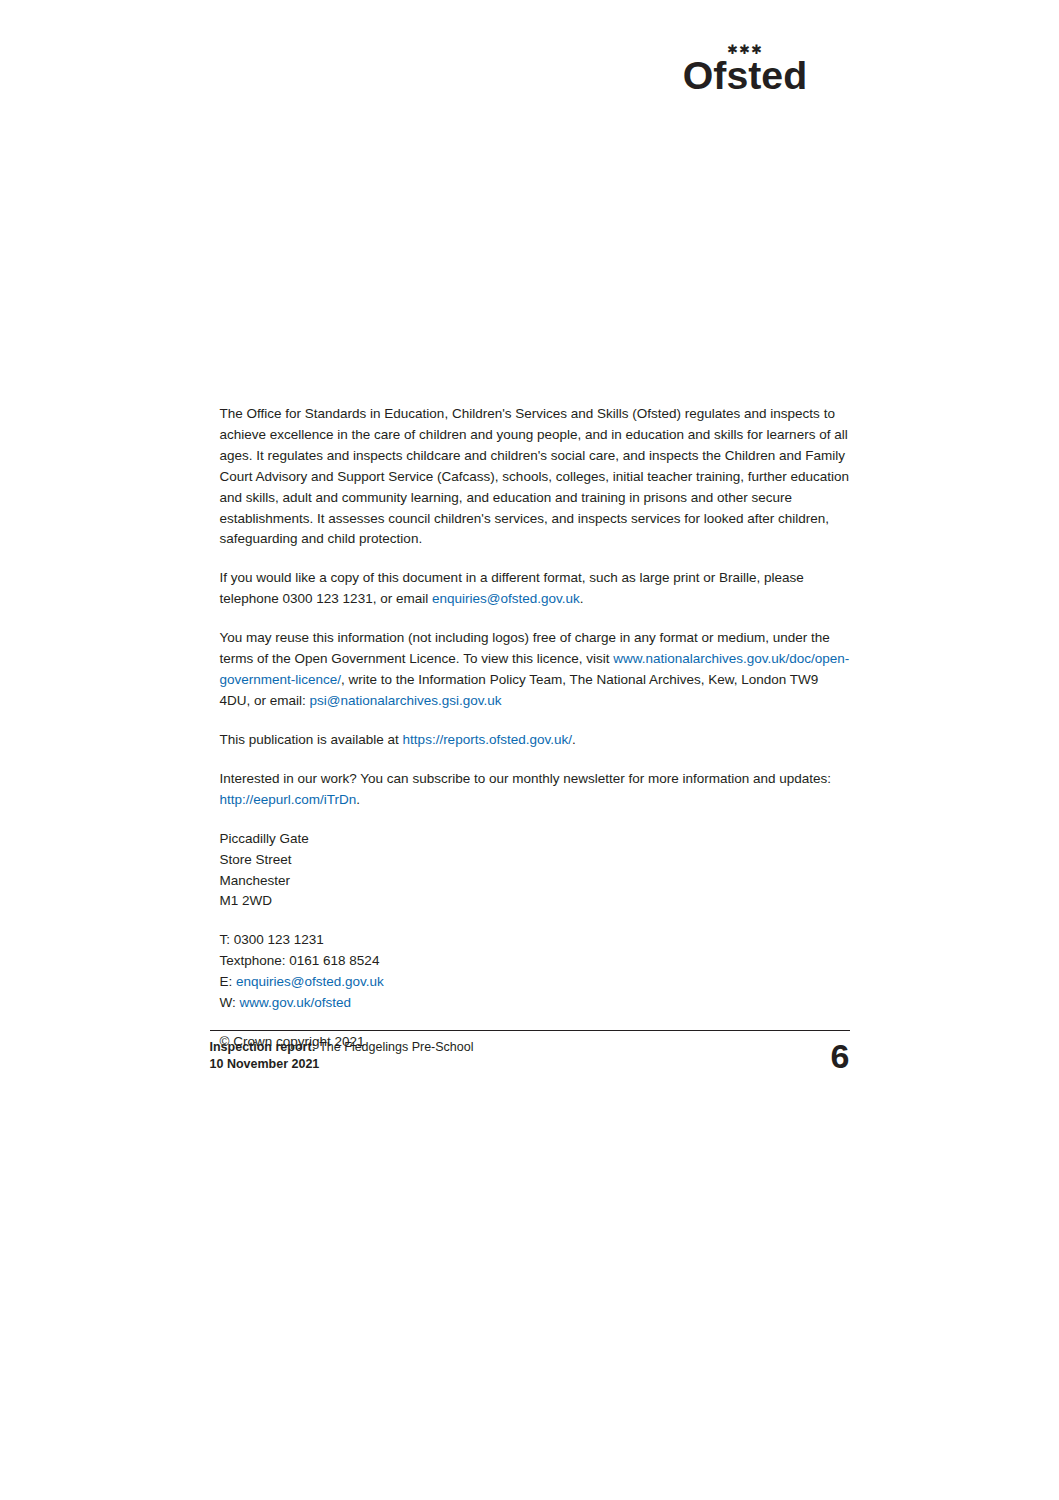✱✱✱ Ofsted
The Office for Standards in Education, Children's Services and Skills (Ofsted) regulates and inspects to achieve excellence in the care of children and young people, and in education and skills for learners of all ages. It regulates and inspects childcare and children's social care, and inspects the Children and Family Court Advisory and Support Service (Cafcass), schools, colleges, initial teacher training, further education and skills, adult and community learning, and education and training in prisons and other secure establishments. It assesses council children's services, and inspects services for looked after children, safeguarding and child protection.
If you would like a copy of this document in a different format, such as large print or Braille, please telephone 0300 123 1231, or email enquiries@ofsted.gov.uk.
You may reuse this information (not including logos) free of charge in any format or medium, under the terms of the Open Government Licence. To view this licence, visit www.nationalarchives.gov.uk/doc/open-government-licence/, write to the Information Policy Team, The National Archives, Kew, London TW9 4DU, or email: psi@nationalarchives.gsi.gov.uk
This publication is available at https://reports.ofsted.gov.uk/.
Interested in our work? You can subscribe to our monthly newsletter for more information and updates: http://eepurl.com/iTrDn.
Piccadilly Gate
Store Street
Manchester
M1 2WD
T: 0300 123 1231
Textphone: 0161 618 8524
E: enquiries@ofsted.gov.uk
W: www.gov.uk/ofsted
© Crown copyright 2021
Inspection report: The Fledgelings Pre-School
10 November 2021
6